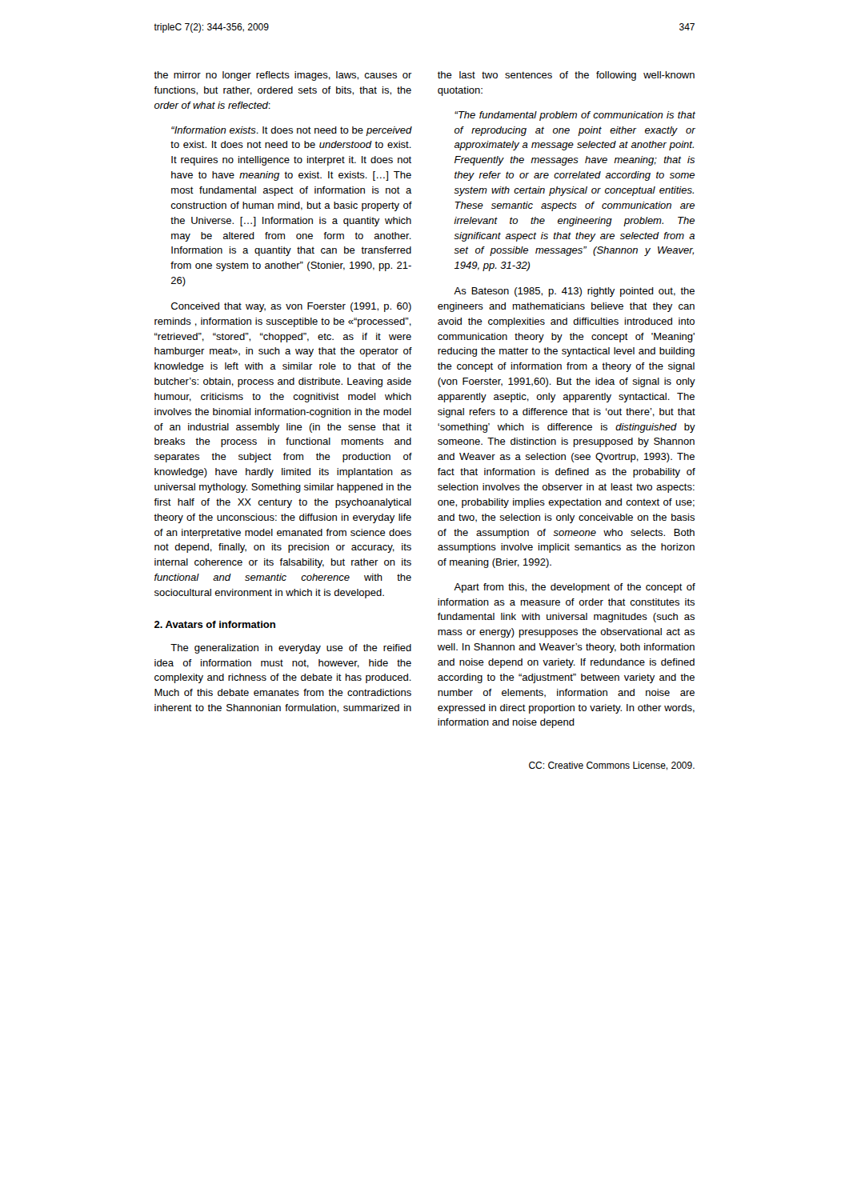tripleC 7(2): 344-356, 2009 347
the mirror no longer reflects images, laws, causes or functions, but rather, ordered sets of bits, that is, the order of what is reflected:
“Information exists. It does not need to be perceived to exist. It does not need to be understood to exist. It requires no intelligence to interpret it. It does not have to have meaning to exist. It exists. […] The most fundamental aspect of information is not a construction of human mind, but a basic property of the Universe. […] Information is a quantity which may be altered from one form to another. Information is a quantity that can be transferred from one system to another” (Stonier, 1990, pp. 21-26)
Conceived that way, as von Foerster (1991, p. 60) reminds , information is susceptible to be «“processed”, “retrieved”, “stored”, “chopped”, etc. as if it were hamburger meat», in such a way that the operator of knowledge is left with a similar role to that of the butcher’s: obtain, process and distribute. Leaving aside humour, criticisms to the cognitivist model which involves the binomial information-cognition in the model of an industrial assembly line (in the sense that it breaks the process in functional moments and separates the subject from the production of knowledge) have hardly limited its implantation as universal mythology. Something similar happened in the first half of the XX century to the psychoanalytical theory of the unconscious: the diffusion in everyday life of an interpretative model emanated from science does not depend, finally, on its precision or accuracy, its internal coherence or its falsability, but rather on its functional and semantic coherence with the sociocultural environment in which it is developed.
2. Avatars of information
The generalization in everyday use of the reified idea of information must not, however, hide the complexity and richness of the debate it has produced. Much of this debate emanates from the contradictions inherent to the Shannonian formulation, summarized in the last two sentences of the following well-known quotation:
“The fundamental problem of communication is that of reproducing at one point either exactly or approximately a message selected at another point. Frequently the messages have meaning; that is they refer to or are correlated according to some system with certain physical or conceptual entities. These semantic aspects of communication are irrelevant to the engineering problem. The significant aspect is that they are selected from a set of possible messages” (Shannon y Weaver, 1949, pp. 31-32)
As Bateson (1985, p. 413) rightly pointed out, the engineers and mathematicians believe that they can avoid the complexities and difficulties introduced into communication theory by the concept of 'Meaning' reducing the matter to the syntactical level and building the concept of information from a theory of the signal (von Foerster, 1991,60). But the idea of signal is only apparently aseptic, only apparently syntactical. The signal refers to a difference that is ‘out there’, but that ‘something’ which is difference is distinguished by someone. The distinction is presupposed by Shannon and Weaver as a selection (see Qvortrup, 1993). The fact that information is defined as the probability of selection involves the observer in at least two aspects: one, probability implies expectation and context of use; and two, the selection is only conceivable on the basis of the assumption of someone who selects. Both assumptions involve implicit semantics as the horizon of meaning (Brier, 1992).
Apart from this, the development of the concept of information as a measure of order that constitutes its fundamental link with universal magnitudes (such as mass or energy) presupposes the observational act as well. In Shannon and Weaver’s theory, both information and noise depend on variety. If redundance is defined according to the “adjustment” between variety and the number of elements, information and noise are expressed in direct proportion to variety. In other words, information and noise depend
CC: Creative Commons License, 2009.